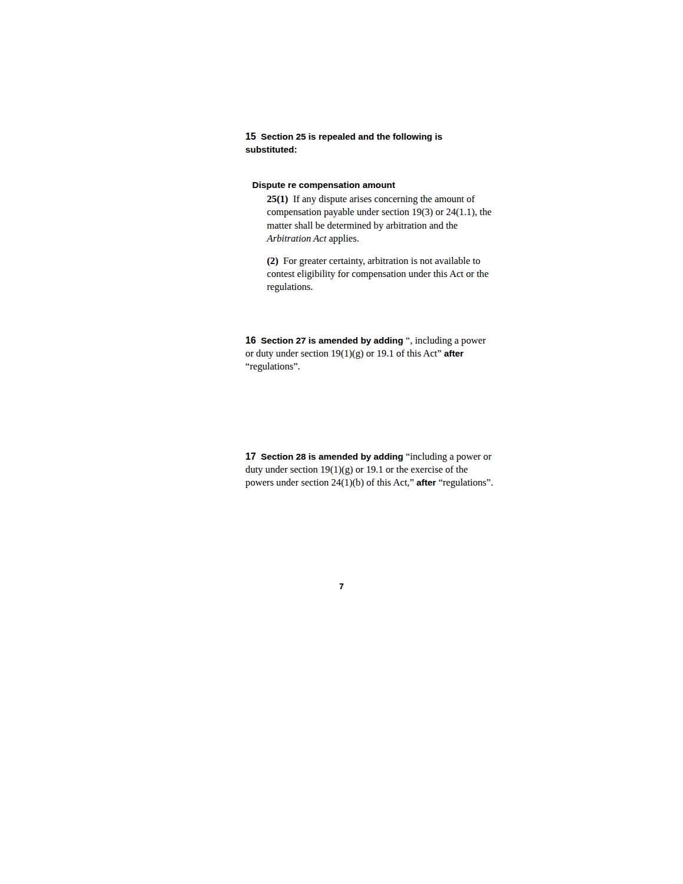15 Section 25 is repealed and the following is substituted:
Dispute re compensation amount
25(1) If any dispute arises concerning the amount of compensation payable under section 19(3) or 24(1.1), the matter shall be determined by arbitration and the Arbitration Act applies.
(2) For greater certainty, arbitration is not available to contest eligibility for compensation under this Act or the regulations.
16 Section 27 is amended by adding “, including a power or duty under section 19(1)(g) or 19.1 of this Act” after “regulations”.
17 Section 28 is amended by adding “including a power or duty under section 19(1)(g) or 19.1 or the exercise of the powers under section 24(1)(b) of this Act,” after “regulations”.
7